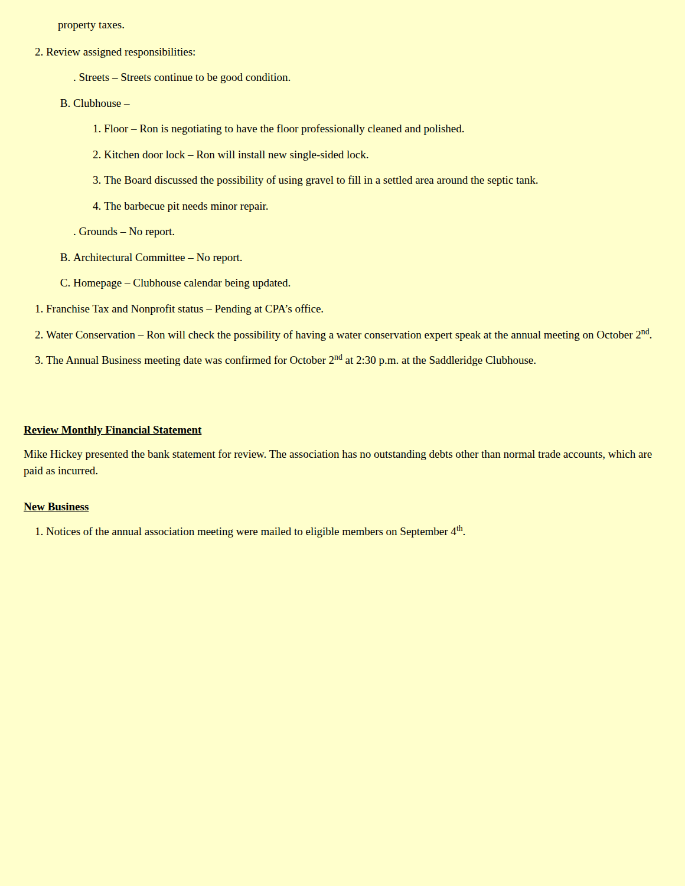property taxes.
Review assigned responsibilities:
Streets – Streets continue to be good condition.
Clubhouse –
Floor – Ron is negotiating to have the floor professionally cleaned and polished.
Kitchen door lock – Ron will install new single-sided lock.
The Board discussed the possibility of using gravel to fill in a settled area around the septic tank.
The barbecue pit needs minor repair.
Grounds – No report.
Architectural Committee – No report.
Homepage – Clubhouse calendar being updated.
Franchise Tax and Nonprofit status – Pending at CPA’s office.
Water Conservation – Ron will check the possibility of having a water conservation expert speak at the annual meeting on October 2nd.
The Annual Business meeting date was confirmed for October 2nd at 2:30 p.m. at the Saddleridge Clubhouse.
Review Monthly Financial Statement
Mike Hickey presented the bank statement for review. The association has no outstanding debts other than normal trade accounts, which are paid as incurred.
New Business
Notices of the annual association meeting were mailed to eligible members on September 4th.